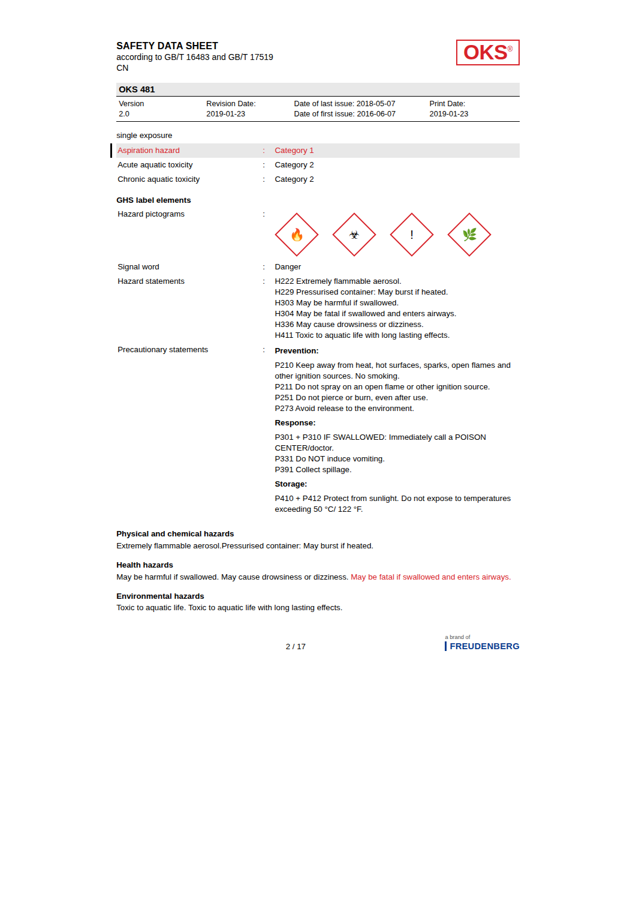SAFETY DATA SHEET
according to GB/T 16483 and GB/T 17519
CN
OKS®
OKS 481
Version
2.0
Revision Date:
2019-01-23
Date of last issue: 2018-05-07
Date of first issue: 2016-06-07
Print Date:
2019-01-23
single exposure
| Aspiration hazard | : | Category 1 |
| Acute aquatic toxicity | : | Category 2 |
| Chronic aquatic toxicity | : | Category 2 |
GHS label elements
| Hazard pictograms | : | 🔥 ☣ ! 🌿 |
| Signal word | : | Danger |
| Hazard statements | : | H222 Extremely flammable aerosol. H229 Pressurised container: May burst if heated. H303 May be harmful if swallowed. H304 May be fatal if swallowed and enters airways. H336 May cause drowsiness or dizziness. H411 Toxic to aquatic life with long lasting effects. |
| Precautionary statements | : | Prevention: P210 Keep away from heat, hot surfaces, sparks, open flames and other ignition sources. No smoking. P211 Do not spray on an open flame or other ignition source. P251 Do not pierce or burn, even after use. P273 Avoid release to the environment. Response: P301 + P310 IF SWALLOWED: Immediately call a POISON CENTER/doctor. P331 Do NOT induce vomiting. P391 Collect spillage. Storage: P410 + P412 Protect from sunlight. Do not expose to temperatures exceeding 50 °C/ 122 °F. |
Physical and chemical hazards
Extremely flammable aerosol.Pressurised container: May burst if heated.
Health hazards
May be harmful if swallowed. May cause drowsiness or dizziness. May be fatal if swallowed and enters airways.
Environmental hazards
Toxic to aquatic life. Toxic to aquatic life with long lasting effects.
2 / 17
a brand of
FREUDENBERG